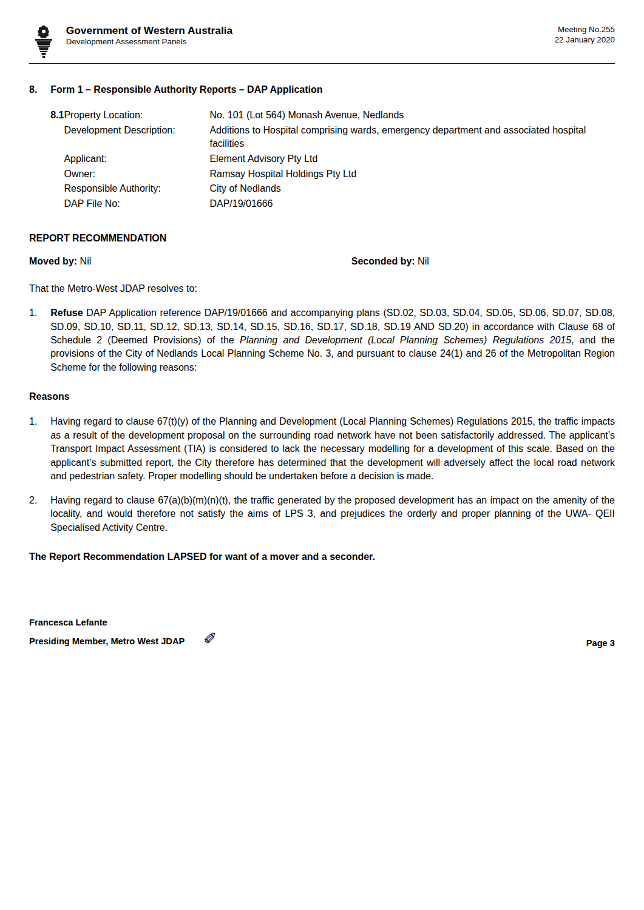Government of Western Australia
Development Assessment Panels
Meeting No.255
22 January 2020
8. Form 1 – Responsible Authority Reports – DAP Application
| 8.1 | Property Location: | No. 101 (Lot 564) Monash Avenue, Nedlands |
| | Development Description: | Additions to Hospital comprising wards, emergency department and associated hospital facilities |
| | Applicant: | Element Advisory Pty Ltd |
| | Owner: | Ramsay Hospital Holdings Pty Ltd |
| | Responsible Authority: | City of Nedlands |
| | DAP File No: | DAP/19/01666 |
REPORT RECOMMENDATION
Moved by: Nil
Seconded by: Nil
That the Metro-West JDAP resolves to:
1.
Refuse DAP Application reference DAP/19/01666 and accompanying plans (SD.02, SD.03, SD.04, SD.05, SD.06, SD.07, SD.08, SD.09, SD.10, SD.11, SD.12, SD.13, SD.14, SD.15, SD.16, SD.17, SD.18, SD.19 AND SD.20) in accordance with Clause 68 of Schedule 2 (Deemed Provisions) of the Planning and Development (Local Planning Schemes) Regulations 2015, and the provisions of the City of Nedlands Local Planning Scheme No. 3, and pursuant to clause 24(1) and 26 of the Metropolitan Region Scheme for the following reasons:
Reasons
1.
Having regard to clause 67(t)(y) of the Planning and Development (Local Planning Schemes) Regulations 2015, the traffic impacts as a result of the development proposal on the surrounding road network have not been satisfactorily addressed. The applicant’s Transport Impact Assessment (TIA) is considered to lack the necessary modelling for a development of this scale. Based on the applicant’s submitted report, the City therefore has determined that the development will adversely affect the local road network and pedestrian safety. Proper modelling should be undertaken before a decision is made.
2.
Having regard to clause 67(a)(b)(m)(n)(t), the traffic generated by the proposed development has an impact on the amenity of the locality, and would therefore not satisfy the aims of LPS 3, and prejudices the orderly and proper planning of the UWA- QEII Specialised Activity Centre.
The Report Recommendation LAPSED for want of a mover and a seconder.
Francesca Lefante
Presiding Member, Metro West JDAP ✐
Page 3